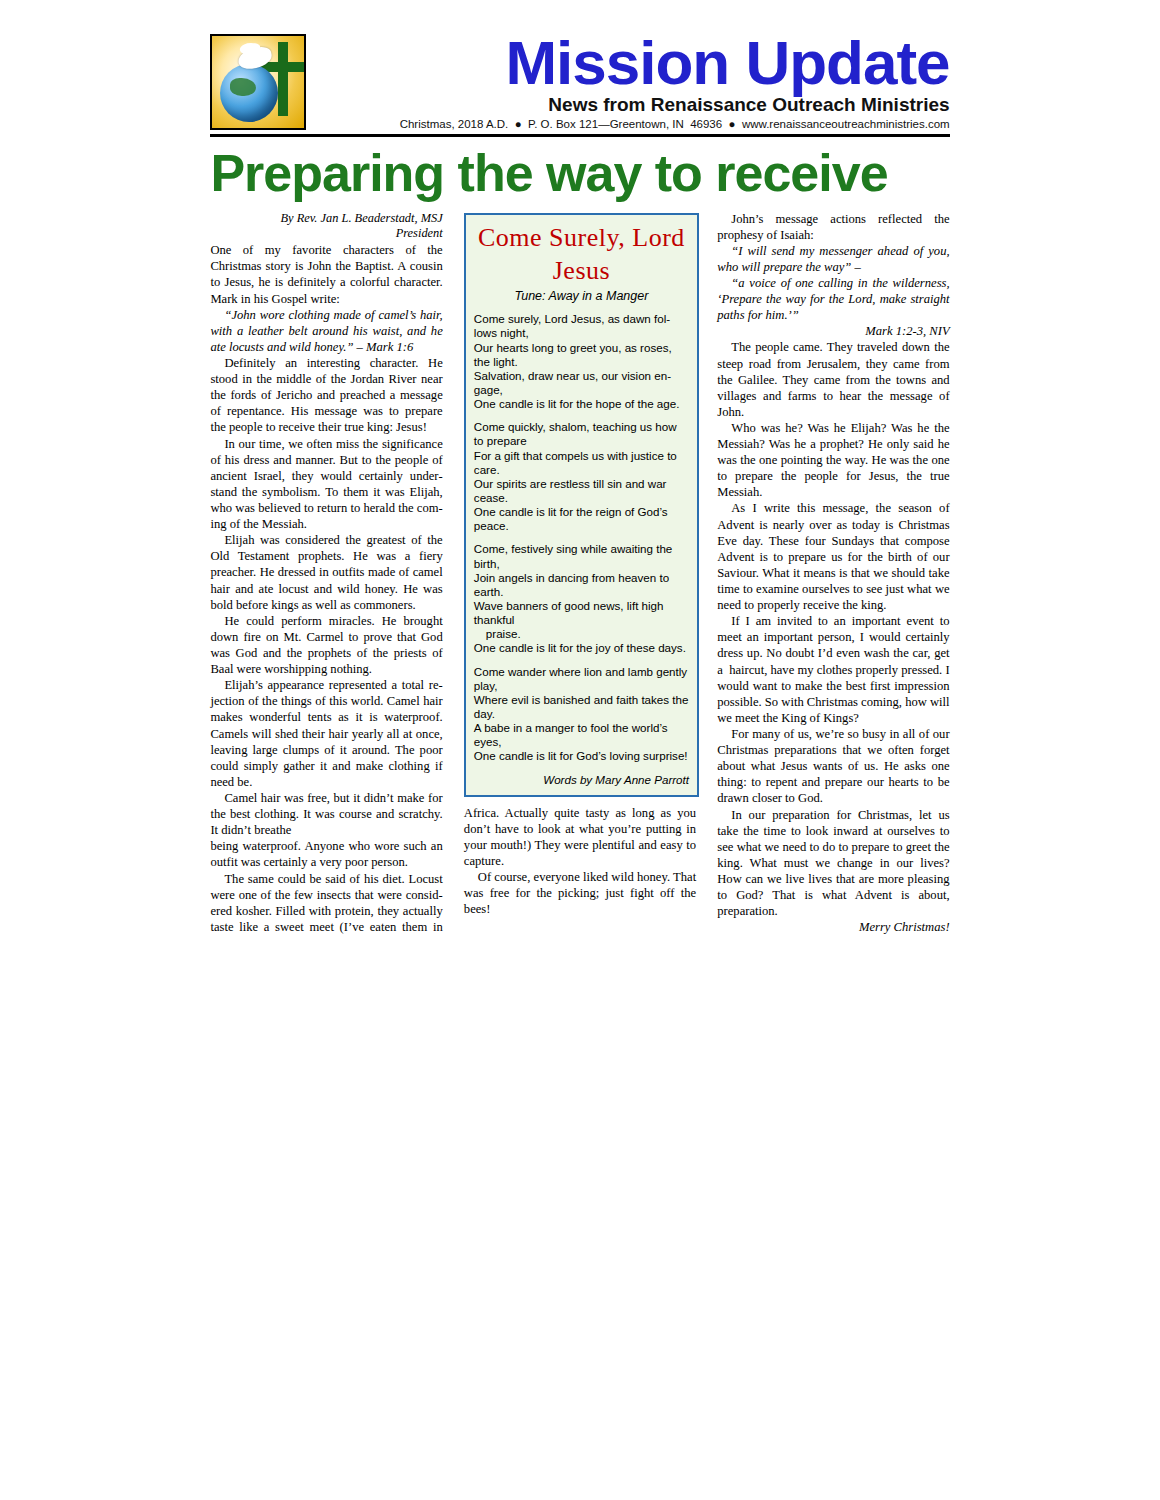Mission Update
News from Renaissance Outreach Ministries
Christmas, 2018 A.D. ● P. O. Box 121—Greentown, IN 46936 ● www.renaissanceoutreachministries.com
Preparing the way to receive
By Rev. Jan L. Beaderstadt, MSJ President
One of my favorite characters of the Christmas story is John the Baptist. A cousin to Jesus, he is definitely a colorful character. Mark in his Gospel write:
“John wore clothing made of camel’s hair, with a leather belt around his waist, and he ate locusts and wild honey.” – Mark 1:6
Definitely an interesting character. He stood in the middle of the Jordan River near the fords of Jericho and preached a message of repentance. His message was to prepare the people to receive their true king: Jesus!
In our time, we often miss the significance of his dress and manner. But to the people of ancient Israel, they would certainly understand the symbolism. To them it was Elijah, who was believed to return to herald the coming of the Messiah.
Elijah was considered the greatest of the Old Testament prophets. He was a fiery preacher. He dressed in outfits made of camel hair and ate locust and wild honey. He was bold before kings as well as commoners.
He could perform miracles. He brought down fire on Mt. Carmel to prove that God was God and the prophets of the priests of Baal were worshipping nothing.
Elijah’s appearance represented a total rejection of the things of this world. Camel hair makes wonderful tents as it is waterproof. Camels will shed their hair yearly all at once, leaving large clumps of it around. The poor could simply gather it and make clothing if need be.
Camel hair was free, but it didn’t make for the best clothing. It was course and scratchy. It didn’t breathe
Come Surely, Lord Jesus
Tune: Away in a Manger
Come surely, Lord Jesus, as dawn follows night,
Our hearts long to greet you, as roses, the light.
Salvation, draw near us, our vision engage,
One candle is lit for the hope of the age.
Come quickly, shalom, teaching us how to prepare
For a gift that compels us with justice to care.
Our spirits are restless till sin and war cease.
One candle is lit for the reign of God’s peace.
Come, festively sing while awaiting the birth,
Join angels in dancing from heaven to earth.
Wave banners of good news, lift high thankful
praise.
One candle is lit for the joy of these days.
Come wander where lion and lamb gently play,
Where evil is banished and faith takes the day.
A babe in a manger to fool the world’s eyes,
One candle is lit for God’s loving surprise!
Words by Mary Anne Parrott
being waterproof. Anyone who wore such an outfit was certainly a very poor person.
The same could be said of his diet. Locust were one of the few insects that were considered kosher. Filled with protein, they actually taste like a sweet meet (I’ve eaten them in Africa. Actually quite tasty as long as you don’t have to look at what you’re putting in your mouth!) They were plentiful and easy to capture.
Of course, everyone liked wild honey. That was free for the picking; just fight off the bees!
John’s message actions reflected the prophesy of Isaiah:
“I will send my messenger ahead of you, who will prepare the way” –
“a voice of one calling in the wilderness, ‘Prepare the way for the Lord, make straight paths for him.’”
Mark 1:2-3, NIV
The people came. They traveled down the steep road from Jerusalem, they came from the Galilee. They came from the towns and villages and farms to hear the message of John.
Who was he? Was he Elijah? Was he the Messiah? Was he a prophet? He only said he was the one pointing the way. He was the one to prepare the people for Jesus, the true Messiah.
As I write this message, the season of Advent is nearly over as today is Christmas Eve day. These four Sundays that compose Advent is to prepare us for the birth of our Saviour. What it means is that we should take time to examine ourselves to see just what we need to properly receive the king.
If I am invited to an important event to meet an important person, I would certainly dress up. No doubt I’d even wash the car, get a haircut, have my clothes properly pressed. I would want to make the best first impression possible. So with Christmas coming, how will we meet the King of Kings?
For many of us, we’re so busy in all of our Christmas preparations that we often forget about what Jesus wants of us. He asks one thing: to repent and prepare our hearts to be drawn closer to God.
In our preparation for Christmas, let us take the time to look inward at ourselves to see what we need to do to prepare to greet the king. What must we change in our lives? How can we live lives that are more pleasing to God? That is what Advent is about, preparation.
Merry Christmas!